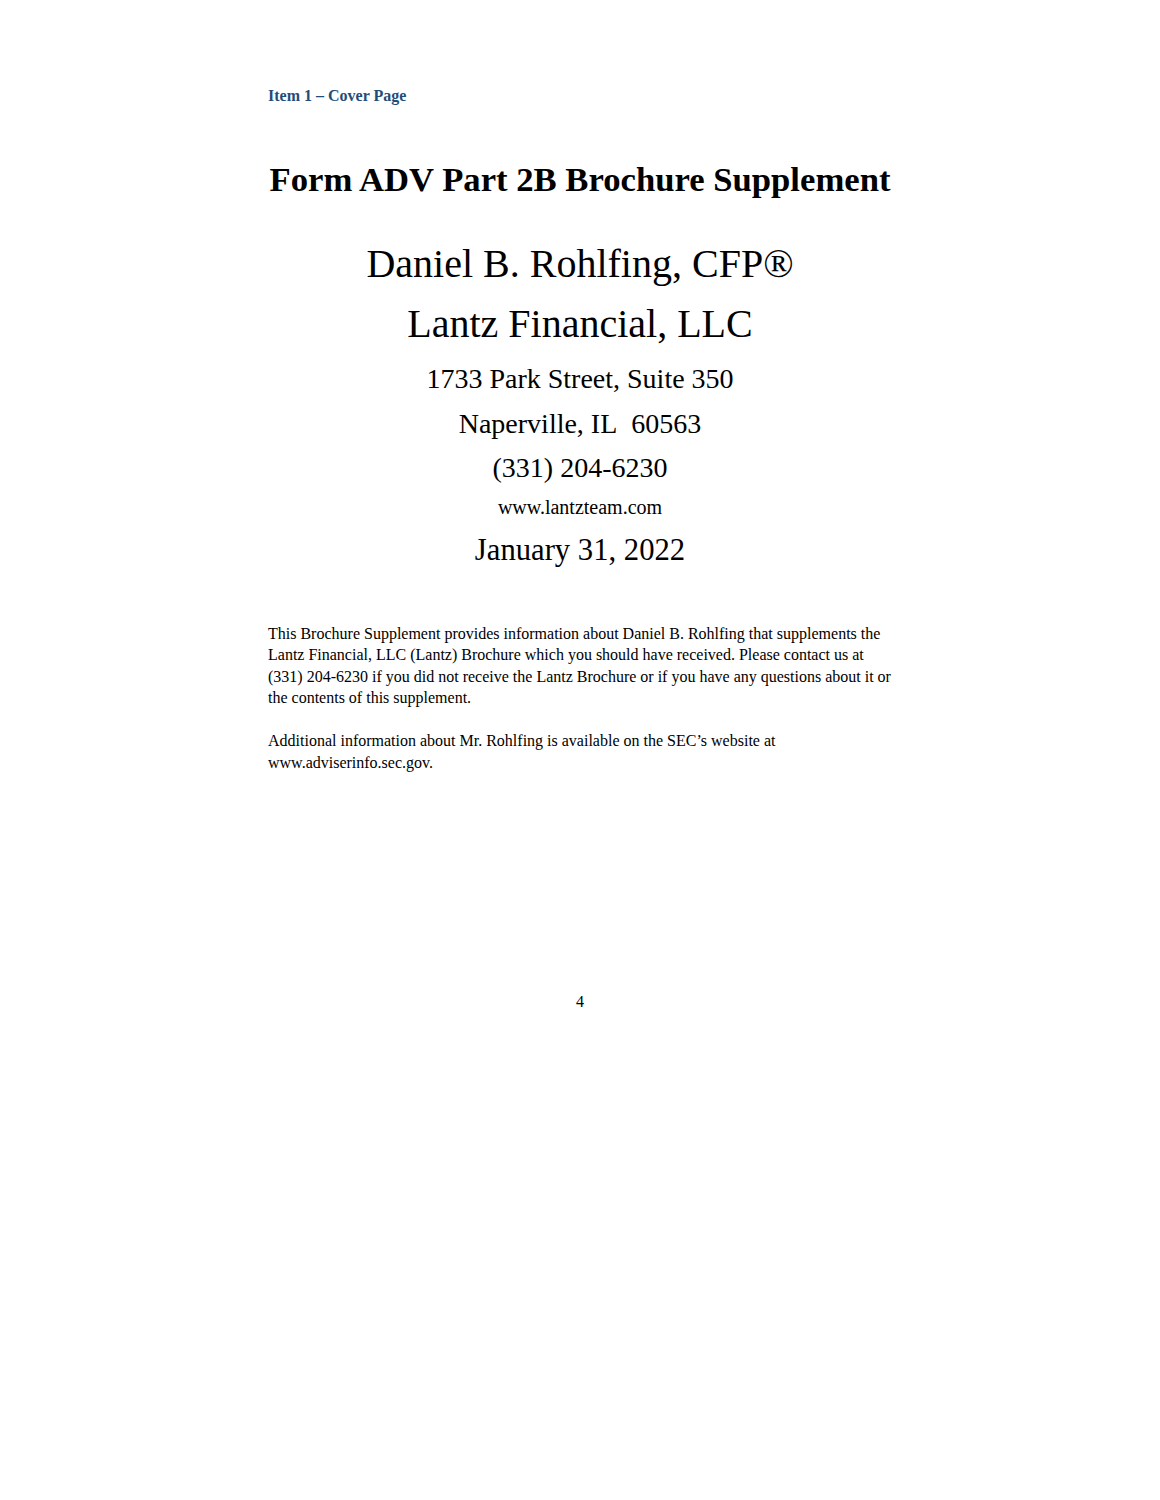Item 1 – Cover Page
Form ADV Part 2B Brochure Supplement
Daniel B. Rohlfing, CFP®
Lantz Financial, LLC
1733 Park Street, Suite 350
Naperville, IL 60563
(331) 204-6230
www.lantzteam.com
January 31, 2022
This Brochure Supplement provides information about Daniel B. Rohlfing that supplements the Lantz Financial, LLC (Lantz) Brochure which you should have received. Please contact us at (331) 204-6230 if you did not receive the Lantz Brochure or if you have any questions about it or the contents of this supplement.
Additional information about Mr. Rohlfing is available on the SEC’s website at www.adviserinfo.sec.gov.
4